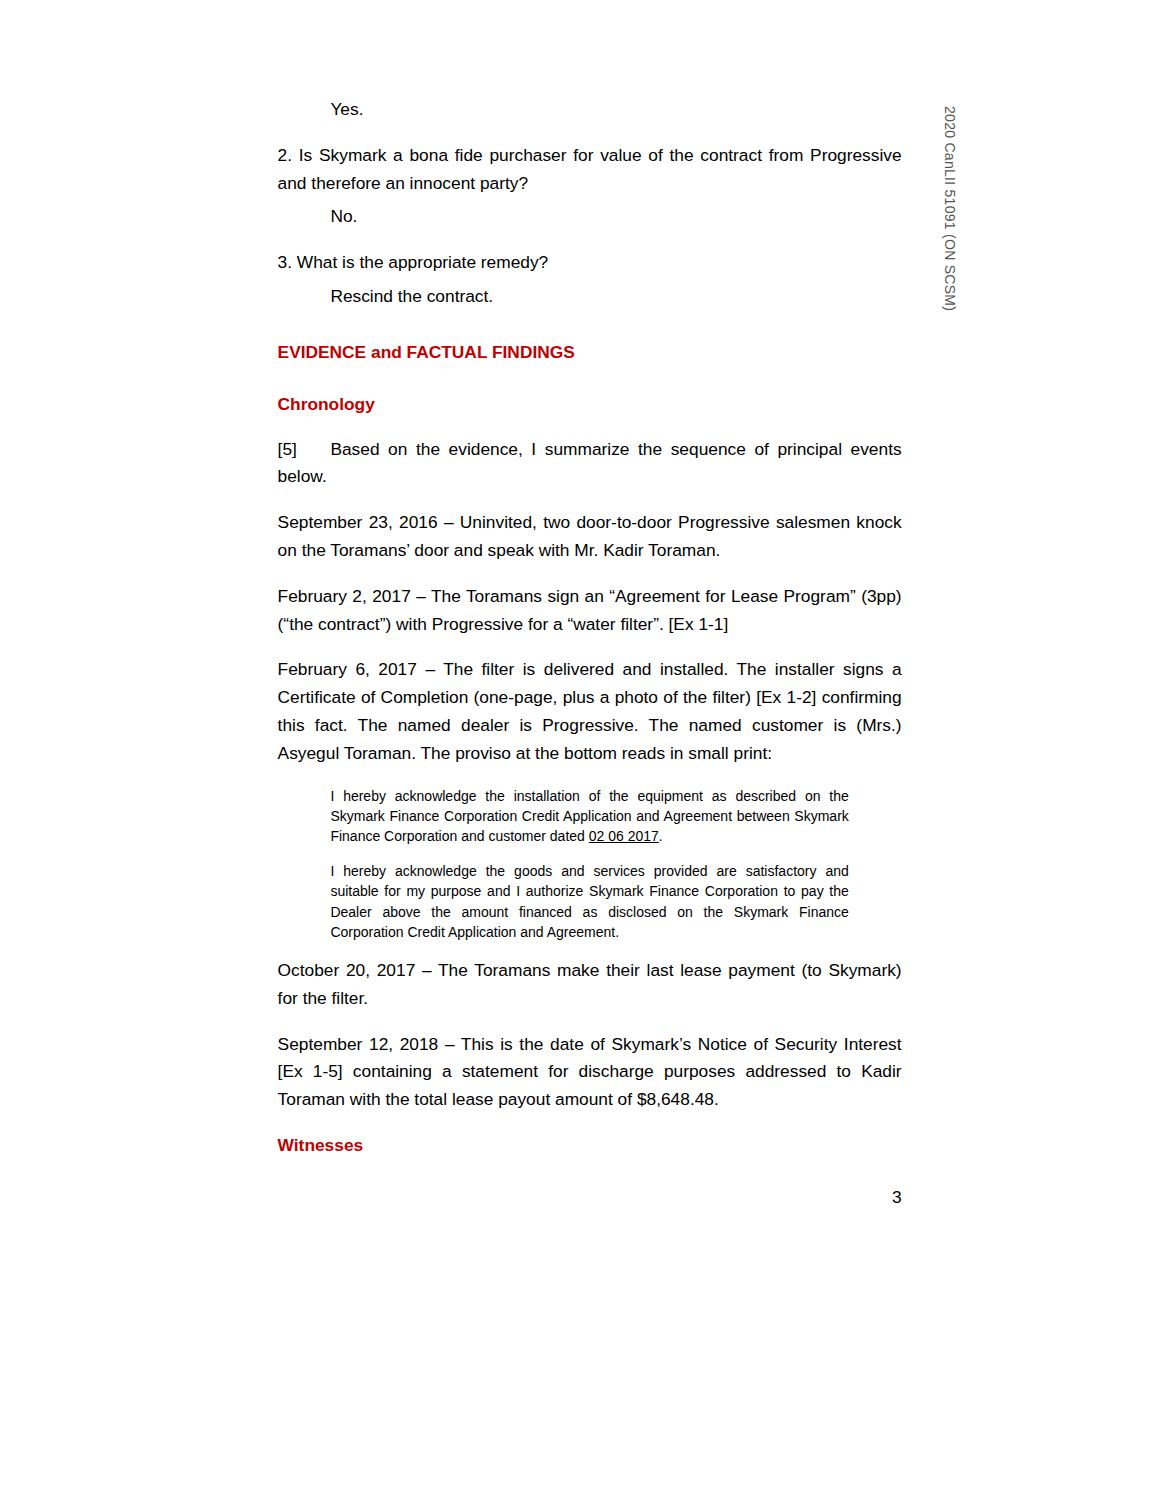2020 CanLII 51091 (ON SCSM)
Yes.
2. Is Skymark a bona fide purchaser for value of the contract from Progressive and therefore an innocent party?
No.
3. What is the appropriate remedy?
Rescind the contract.
EVIDENCE and FACTUAL FINDINGS
Chronology
[5] Based on the evidence, I summarize the sequence of principal events below.
September 23, 2016 – Uninvited, two door-to-door Progressive salesmen knock on the Toramans’ door and speak with Mr. Kadir Toraman.
February 2, 2017 – The Toramans sign an “Agreement for Lease Program” (3pp) (“the contract”) with Progressive for a “water filter”. [Ex 1-1]
February 6, 2017 – The filter is delivered and installed. The installer signs a Certificate of Completion (one-page, plus a photo of the filter) [Ex 1-2] confirming this fact. The named dealer is Progressive. The named customer is (Mrs.) Asyegul Toraman. The proviso at the bottom reads in small print:
I hereby acknowledge the installation of the equipment as described on the Skymark Finance Corporation Credit Application and Agreement between Skymark Finance Corporation and customer dated 02 06 2017.
I hereby acknowledge the goods and services provided are satisfactory and suitable for my purpose and I authorize Skymark Finance Corporation to pay the Dealer above the amount financed as disclosed on the Skymark Finance Corporation Credit Application and Agreement.
October 20, 2017 – The Toramans make their last lease payment (to Skymark) for the filter.
September 12, 2018 – This is the date of Skymark’s Notice of Security Interest [Ex 1-5] containing a statement for discharge purposes addressed to Kadir Toraman with the total lease payout amount of $8,648.48.
Witnesses
3